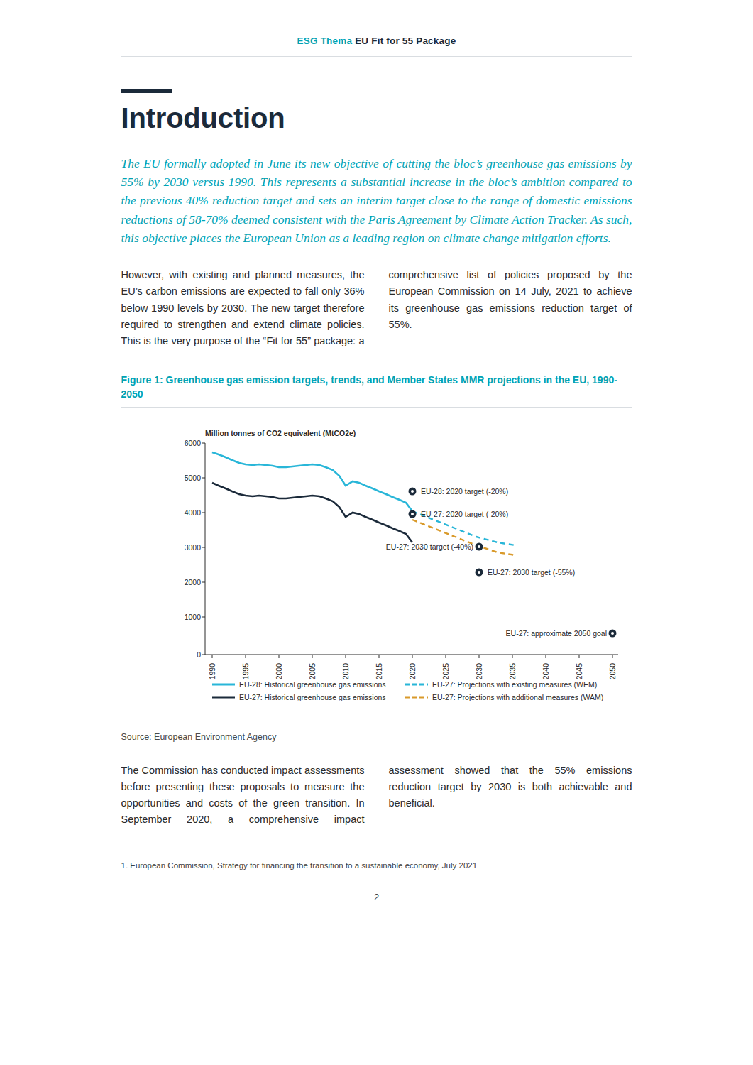ESG Thema EU Fit for 55 Package
Introduction
The EU formally adopted in June its new objective of cutting the bloc’s greenhouse gas emissions by 55% by 2030 versus 1990. This represents a substantial increase in the bloc’s ambition compared to the previous 40% reduction target and sets an interim target close to the range of domestic emissions reductions of 58-70% deemed consistent with the Paris Agreement by Climate Action Tracker. As such, this objective places the European Union as a leading region on climate change mitigation efforts.
However, with existing and planned measures, the EU’s carbon emissions are expected to fall only 36% below 1990 levels by 2030. The new target therefore required to strengthen and extend climate policies. This is the very purpose of the “Fit for 55” package: a comprehensive list of policies proposed by the European Commission on 14 July, 2021 to achieve its greenhouse gas emissions reduction target of 55%.
Figure 1: Greenhouse gas emission targets, trends, and Member States MMR projections in the EU, 1990-2050
Million tonnes of CO2 equivalent (MtCO2e) 6000 5000 4000 3000 2000 1000 0 1990 1995 2000 2005 2010 2015 2020 2025 2030 2035 2040 2045 2050 EU-28: 2020 target (-20%) EU-27: 2020 target (-20%) EU-27: 2030 target (-40%) EU-27: 2030 target (-55%) EU-27: approximate 2050 goal EU-28: Historical greenhouse gas emissions EU-27: Historical greenhouse gas emissions EU-27: Projections with existing measures (WEM) EU-27: Projections with additional measures (WAM)
Source: European Environment Agency
The Commission has conducted impact assessments before presenting these proposals to measure the opportunities and costs of the green transition. In September 2020, a comprehensive impact assessment showed that the 55% emissions reduction target by 2030 is both achievable and beneficial.
1. European Commission, Strategy for financing the transition to a sustainable economy, July 2021
2